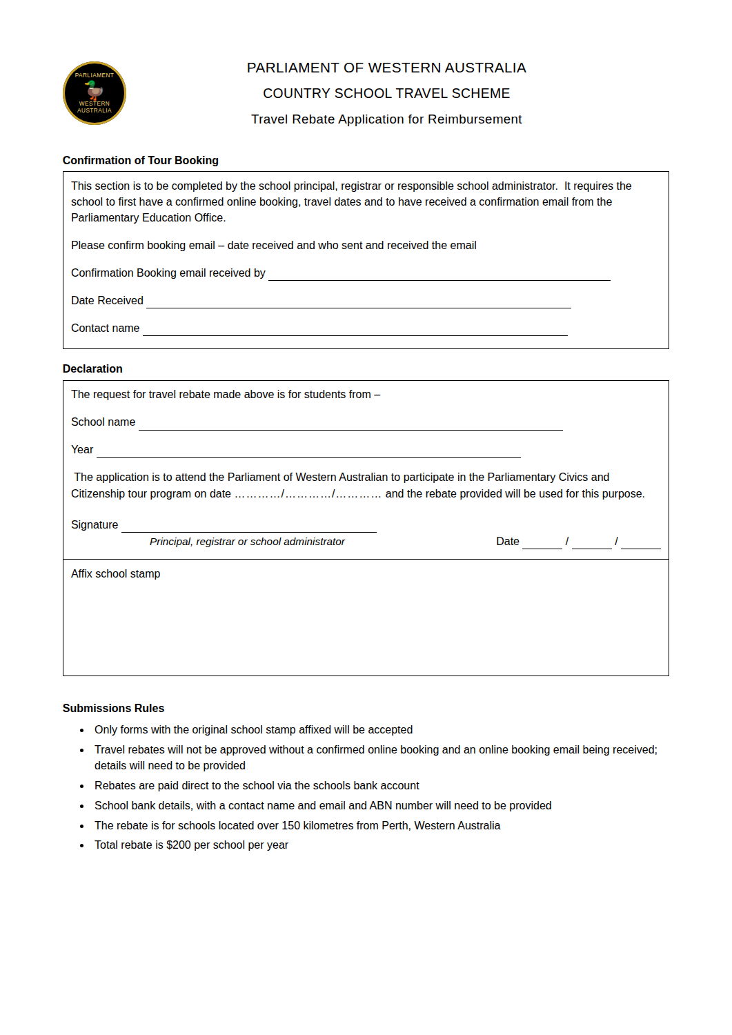PARLIAMENT 🦆 WESTERN AUSTRALIA
Parliament of Western Australia
Country School Travel Scheme
Travel Rebate Application for Reimbursement
Confirmation of Tour Booking
This section is to be completed by the school principal, registrar or responsible school administrator. It requires the school to first have a confirmed online booking, travel dates and to have received a confirmation email from the Parliamentary Education Office.
Please confirm booking email – date received and who sent and received the email
Confirmation Booking email received by
Date Received
Contact name
Declaration
The request for travel rebate made above is for students from –
School name
Year
The application is to attend the Parliament of Western Australian to participate in the Parliamentary Civics and Citizenship tour program on date …………/…………/………… and the rebate provided will be used for this purpose.
Signature Principal, registrar or school administrator
Date / /
Affix school stamp
Submissions Rules
Only forms with the original school stamp affixed will be accepted
Travel rebates will not be approved without a confirmed online booking and an online booking email being received; details will need to be provided
Rebates are paid direct to the school via the schools bank account
School bank details, with a contact name and email and ABN number will need to be provided
The rebate is for schools located over 150 kilometres from Perth, Western Australia
Total rebate is $200 per school per year